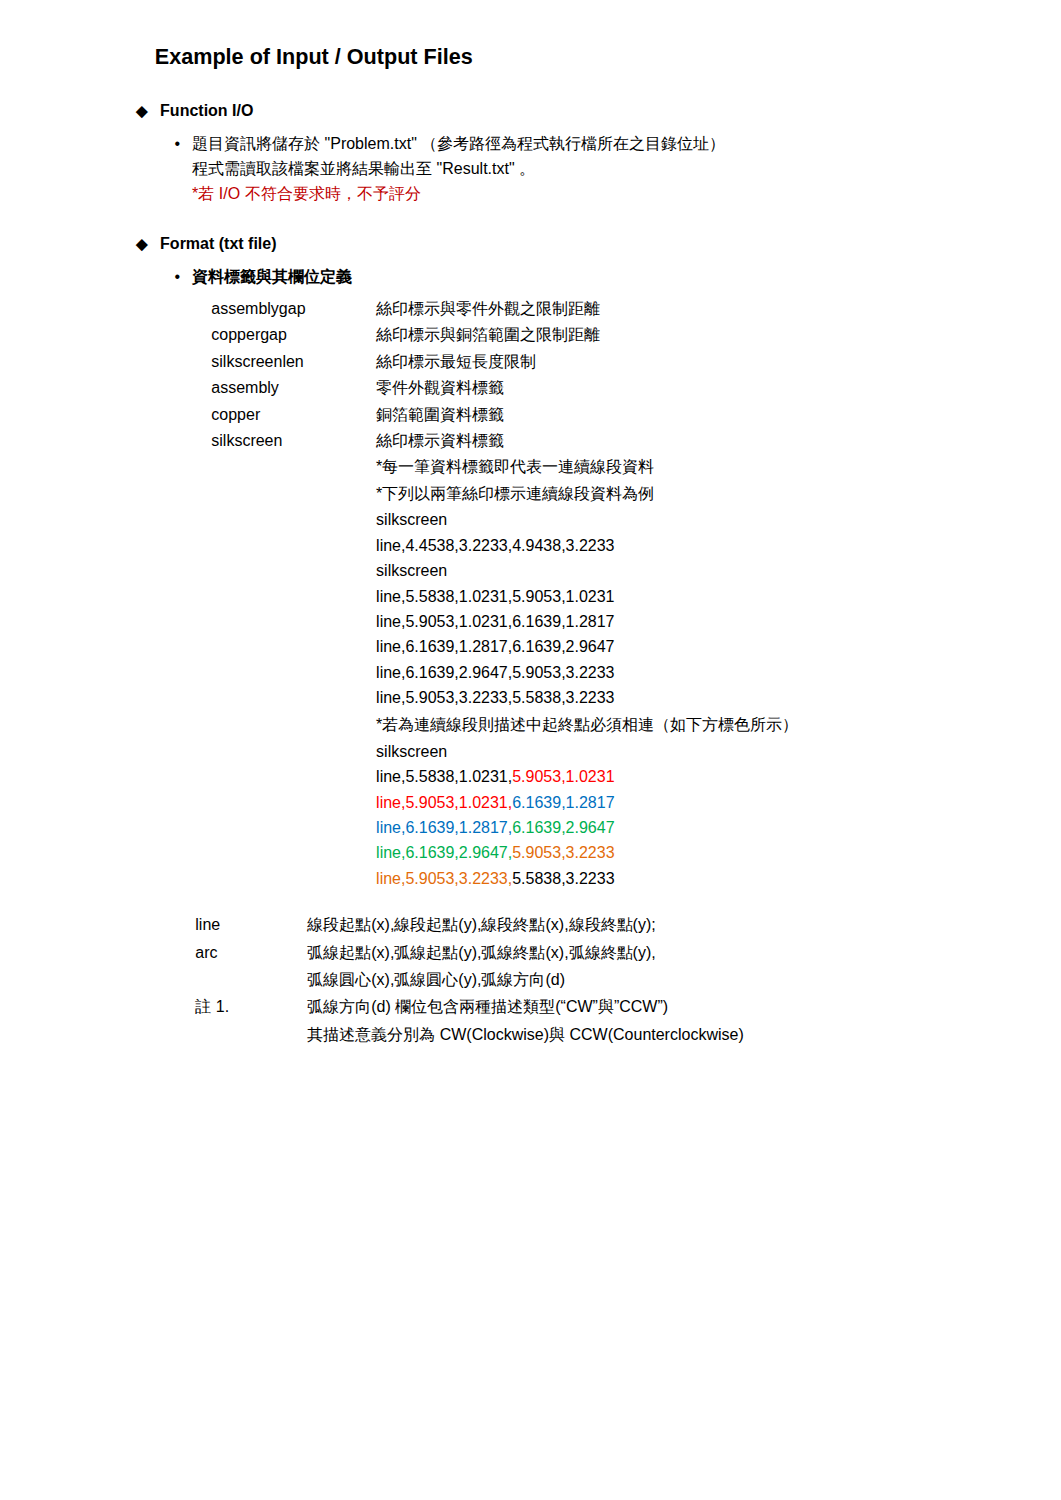Example of Input / Output Files
Function I/O
題目資訊將儲存於 "Problem.txt" （參考路徑為程式執行檔所在之目錄位址）
程式需讀取該檔案並將結果輸出至 "Result.txt" 。
*若 I/O 不符合要求時，不予評分
Format (txt file)
資料標籤與其欄位定義
| assemblygap | 絲印標示與零件外觀之限制距離 |
| coppergap | 絲印標示與銅箔範圍之限制距離 |
| silkscreenlen | 絲印標示最短長度限制 |
| assembly | 零件外觀資料標籤 |
| copper | 銅箔範圍資料標籤 |
| silkscreen | 絲印標示資料標籤 |
| | *每一筆資料標籤即代表一連續線段資料 |
| | *下列以兩筆絲印標示連續線段資料為例 |
| | silkscreen line,4.4538,3.2233,4.9438,3.2233 silkscreen line,5.5838,1.0231,5.9053,1.0231 line,5.9053,1.0231,6.1639,1.2817 line,6.1639,1.2817,6.1639,2.9647 line,6.1639,2.9647,5.9053,3.2233 line,5.9053,3.2233,5.5838,3.2233 |
| | *若為連續線段則描述中起終點必須相連（如下方標色所示） |
| | silkscreen line,5.5838,1.0231, 5.9053,1.0231 line,5.9053,1.0231, 6.1639,1.2817 line,6.1639,1.2817, 6.1639,2.9647 line,6.1639,2.9647, 5.9053,3.2233 line,5.9053,3.2233, 5.5838,3.2233 |
| line | 線段起點(x),線段起點(y),線段終點(x),線段終點(y); |
| arc | 弧線起點(x),弧線起點(y),弧線終點(x),弧線終點(y), |
| | 弧線圓心(x),弧線圓心(y),弧線方向(d) |
| 註 1. | 弧線方向(d) 欄位包含兩種描述類型(“CW”與”CCW”) |
| | 其描述意義分別為 CW(Clockwise)與 CCW(Counterclockwise) |